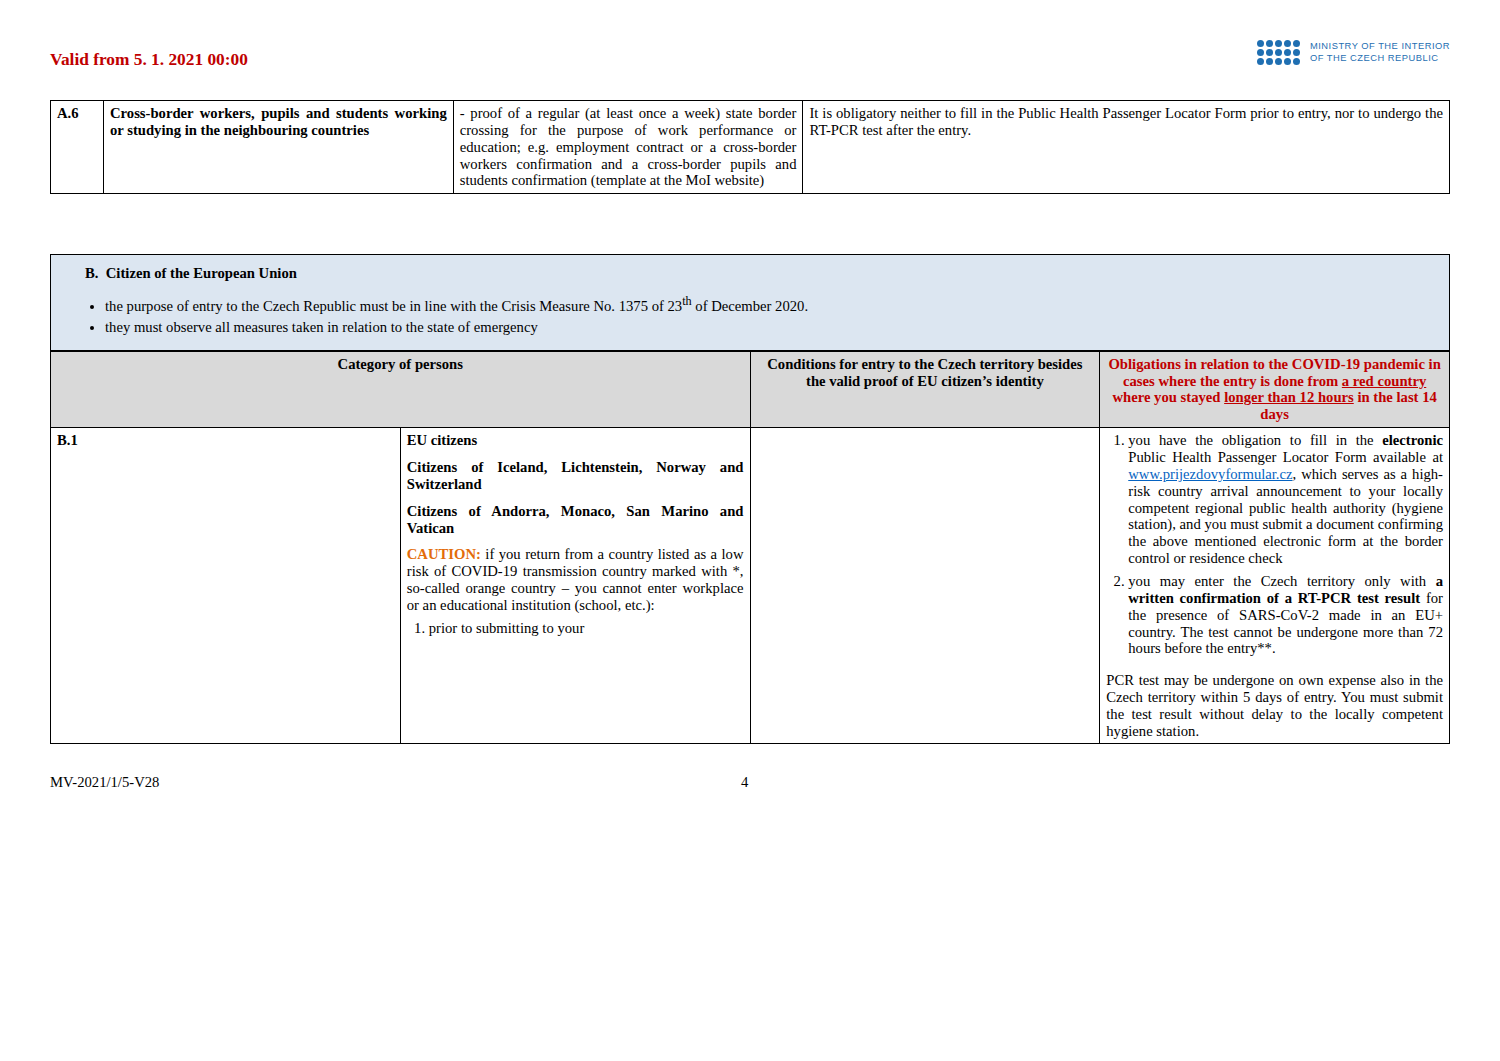Valid from 5. 1. 2021 00:00
MINISTRY OF THE INTERIOR
OF THE CZECH REPUBLIC
| A.6 | Cross-border workers, pupils and students working or studying in the neighbouring countries | - proof of a regular (at least once a week) state border crossing for the purpose of work performance or education; e.g. employment contract or a cross-border workers confirmation and a cross-border pupils and students confirmation (template at the MoI website) | It is obligatory neither to fill in the Public Health Passenger Locator Form prior to entry, nor to undergo the RT-PCR test after the entry. |
B. Citizen of the European Union
the purpose of entry to the Czech Republic must be in line with the Crisis Measure No. 1375 of 23th of December 2020.
they must observe all measures taken in relation to the state of emergency
| Category of persons | Conditions for entry to the Czech territory besides the valid proof of EU citizen’s identity | Obligations in relation to the COVID-19 pandemic in cases where the entry is done from a red country where you stayed longer than 12 hours in the last 14 days |
| --- | --- | --- |
| B.1 | EU citizens Citizens of Iceland, Lichtenstein, Norway and Switzerland Citizens of Andorra, Monaco, San Marino and Vatican CAUTION: if you return from a country listed as a low risk of COVID-19 transmission country marked with *, so-called orange country – you cannot enter workplace or an educational institution (school, etc.): prior to submitting to your | | you have the obligation to fill in the electronic Public Health Passenger Locator Form available at www.prijezdovyformular.cz , which serves as a high-risk country arrival announcement to your locally competent regional public health authority (hygiene station), and you must submit a document confirming the above mentioned electronic form at the border control or residence check you may enter the Czech territory only with a written confirmation of a RT-PCR test result for the presence of SARS-CoV-2 made in an EU+ country. The test cannot be undergone more than 72 hours before the entry**. PCR test may be undergone on own expense also in the Czech territory within 5 days of entry. You must submit the test result without delay to the locally competent hygiene station. |
MV-2021/1/5-V28
4